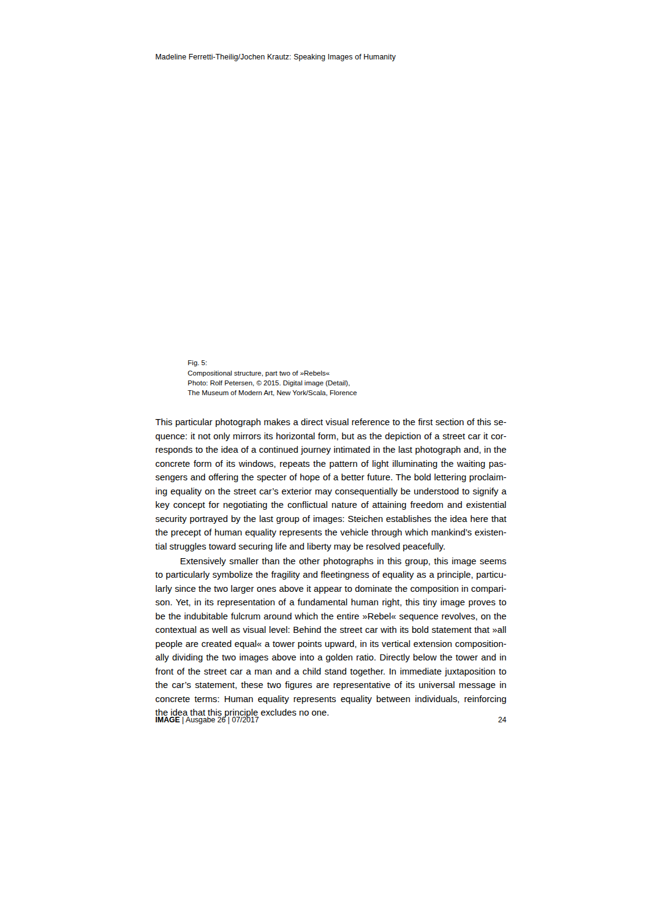Madeline Ferretti-Theilig/Jochen Krautz: Speaking Images of Humanity
Fig. 5:
Compositional structure, part two of »Rebels«
Photo: Rolf Petersen, © 2015. Digital image (Detail),
The Museum of Modern Art, New York/Scala, Florence
This particular photograph makes a direct visual reference to the first section of this sequence: it not only mirrors its horizontal form, but as the depiction of a street car it corresponds to the idea of a continued journey intimated in the last photograph and, in the concrete form of its windows, repeats the pattern of light illuminating the waiting passengers and offering the specter of hope of a better future. The bold lettering proclaiming equality on the street car’s exterior may consequentially be understood to signify a key concept for negotiating the conflictual nature of attaining freedom and existential security portrayed by the last group of images: Steichen establishes the idea here that the precept of human equality represents the vehicle through which mankind’s existential struggles toward securing life and liberty may be resolved peacefully.
Extensively smaller than the other photographs in this group, this image seems to particularly symbolize the fragility and fleetingness of equality as a principle, particularly since the two larger ones above it appear to dominate the composition in comparison. Yet, in its representation of a fundamental human right, this tiny image proves to be the indubitable fulcrum around which the entire »Rebel« sequence revolves, on the contextual as well as visual level: Behind the street car with its bold statement that »all people are created equal« a tower points upward, in its vertical extension compositionally dividing the two images above into a golden ratio. Directly below the tower and in front of the street car a man and a child stand together. In immediate juxtaposition to the car’s statement, these two figures are representative of its universal message in concrete terms: Human equality represents equality between individuals, reinforcing the idea that this principle excludes no one.
IMAGE | Ausgabe 26 | 07/2017 24